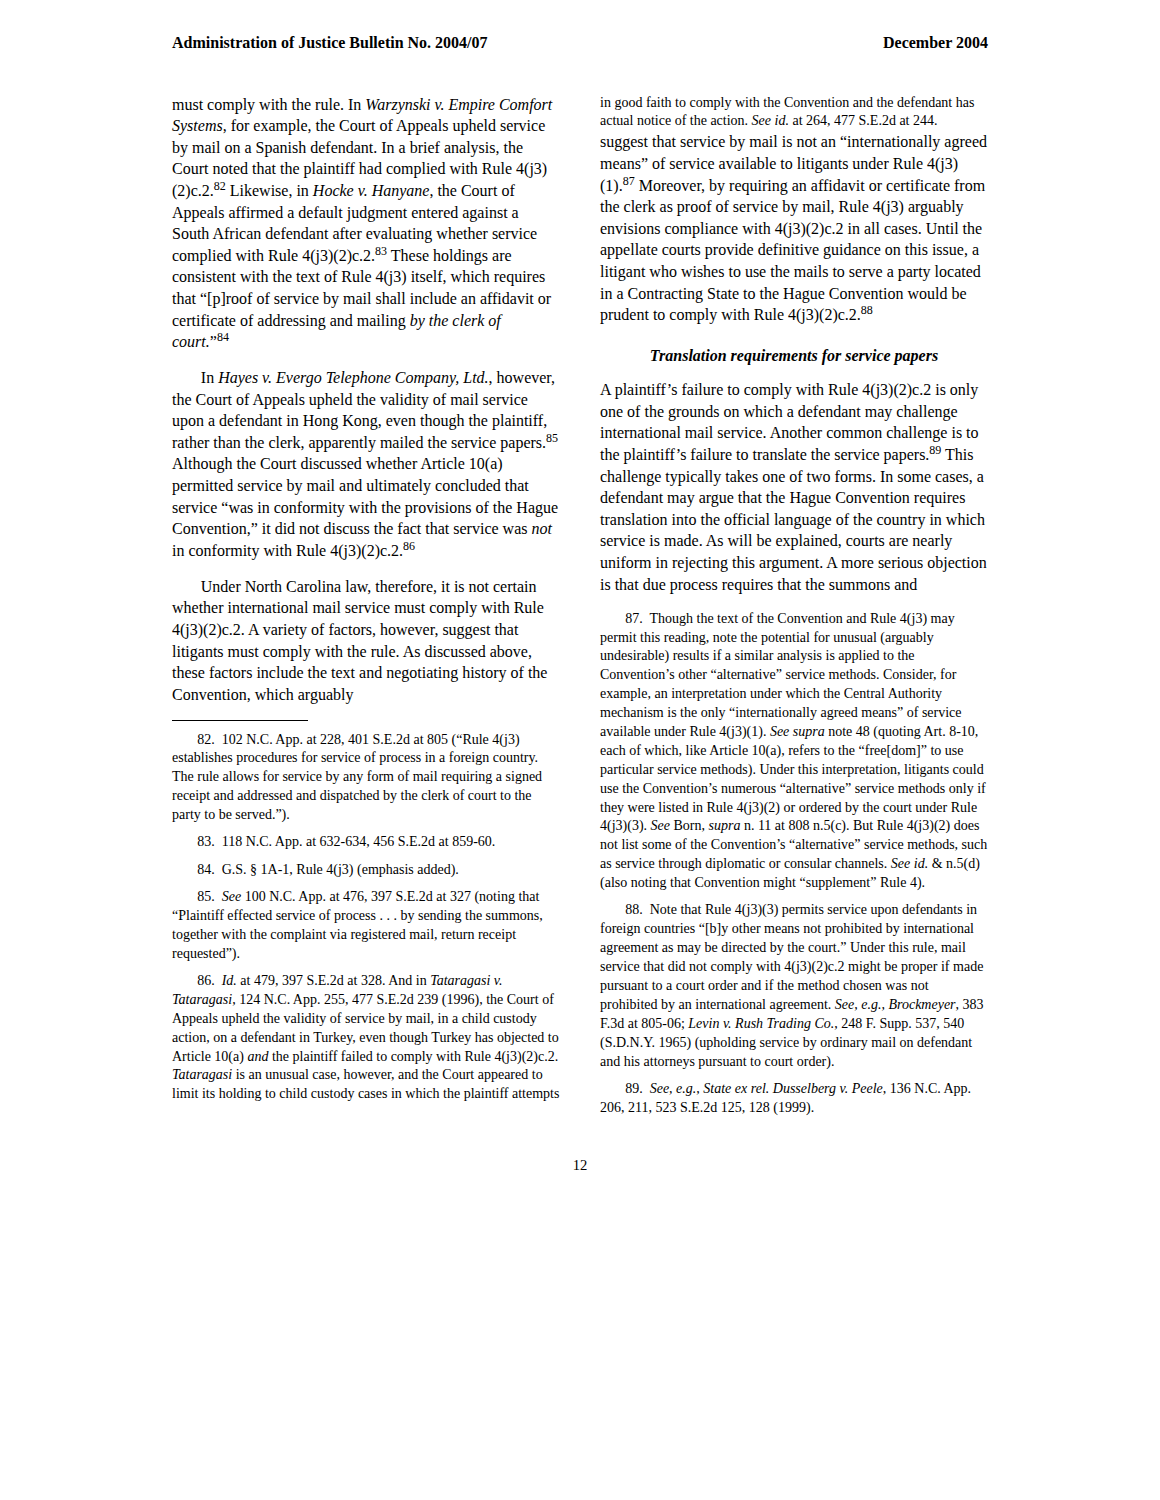Administration of Justice Bulletin No. 2004/07 December 2004
must comply with the rule. In Warzynski v. Empire Comfort Systems, for example, the Court of Appeals upheld service by mail on a Spanish defendant. In a brief analysis, the Court noted that the plaintiff had complied with Rule 4(j3)(2)c.2.82 Likewise, in Hocke v. Hanyane, the Court of Appeals affirmed a default judgment entered against a South African defendant after evaluating whether service complied with Rule 4(j3)(2)c.2.83 These holdings are consistent with the text of Rule 4(j3) itself, which requires that “[p]roof of service by mail shall include an affidavit or certificate of addressing and mailing by the clerk of court.”84
In Hayes v. Evergo Telephone Company, Ltd., however, the Court of Appeals upheld the validity of mail service upon a defendant in Hong Kong, even though the plaintiff, rather than the clerk, apparently mailed the service papers.85 Although the Court discussed whether Article 10(a) permitted service by mail and ultimately concluded that service “was in conformity with the provisions of the Hague Convention,” it did not discuss the fact that service was not in conformity with Rule 4(j3)(2)c.2.86
Under North Carolina law, therefore, it is not certain whether international mail service must comply with Rule 4(j3)(2)c.2. A variety of factors, however, suggest that litigants must comply with the rule. As discussed above, these factors include the text and negotiating history of the Convention, which arguably
82. 102 N.C. App. at 228, 401 S.E.2d at 805 (“Rule 4(j3) establishes procedures for service of process in a foreign country. The rule allows for service by any form of mail requiring a signed receipt and addressed and dispatched by the clerk of court to the party to be served.”).
83. 118 N.C. App. at 632-634, 456 S.E.2d at 859-60.
84. G.S. § 1A-1, Rule 4(j3) (emphasis added).
85. See 100 N.C. App. at 476, 397 S.E.2d at 327 (noting that “Plaintiff effected service of process . . . by sending the summons, together with the complaint via registered mail, return receipt requested”).
86. Id. at 479, 397 S.E.2d at 328. And in Tataragasi v. Tataragasi, 124 N.C. App. 255, 477 S.E.2d 239 (1996), the Court of Appeals upheld the validity of service by mail, in a child custody action, on a defendant in Turkey, even though Turkey has objected to Article 10(a) and the plaintiff failed to comply with Rule 4(j3)(2)c.2. Tataragasi is an unusual case, however, and the Court appeared to limit its holding to child custody cases in which the plaintiff attempts in good faith to comply with the Convention and the defendant has actual notice of the action. See id. at 264, 477 S.E.2d at 244.
suggest that service by mail is not an “internationally agreed means” of service available to litigants under Rule 4(j3)(1).87 Moreover, by requiring an affidavit or certificate from the clerk as proof of service by mail, Rule 4(j3) arguably envisions compliance with 4(j3)(2)c.2 in all cases. Until the appellate courts provide definitive guidance on this issue, a litigant who wishes to use the mails to serve a party located in a Contracting State to the Hague Convention would be prudent to comply with Rule 4(j3)(2)c.2.88
Translation requirements for service papers
A plaintiff’s failure to comply with Rule 4(j3)(2)c.2 is only one of the grounds on which a defendant may challenge international mail service. Another common challenge is to the plaintiff’s failure to translate the service papers.89 This challenge typically takes one of two forms. In some cases, a defendant may argue that the Hague Convention requires translation into the official language of the country in which service is made. As will be explained, courts are nearly uniform in rejecting this argument. A more serious objection is that due process requires that the summons and
87. Though the text of the Convention and Rule 4(j3) may permit this reading, note the potential for unusual (arguably undesirable) results if a similar analysis is applied to the Convention’s other “alternative” service methods. Consider, for example, an interpretation under which the Central Authority mechanism is the only “internationally agreed means” of service available under Rule 4(j3)(1). See supra note 48 (quoting Art. 8-10, each of which, like Article 10(a), refers to the “free[dom]” to use particular service methods). Under this interpretation, litigants could use the Convention’s numerous “alternative” service methods only if they were listed in Rule 4(j3)(2) or ordered by the court under Rule 4(j3)(3). See Born, supra n. 11 at 808 n.5(c). But Rule 4(j3)(2) does not list some of the Convention’s “alternative” service methods, such as service through diplomatic or consular channels. See id. & n.5(d) (also noting that Convention might “supplement” Rule 4).
88. Note that Rule 4(j3)(3) permits service upon defendants in foreign countries “[b]y other means not prohibited by international agreement as may be directed by the court.” Under this rule, mail service that did not comply with 4(j3)(2)c.2 might be proper if made pursuant to a court order and if the method chosen was not prohibited by an international agreement. See, e.g., Brockmeyer, 383 F.3d at 805-06; Levin v. Rush Trading Co., 248 F. Supp. 537, 540 (S.D.N.Y. 1965) (upholding service by ordinary mail on defendant and his attorneys pursuant to court order).
89. See, e.g., State ex rel. Dusselberg v. Peele, 136 N.C. App. 206, 211, 523 S.E.2d 125, 128 (1999).
12